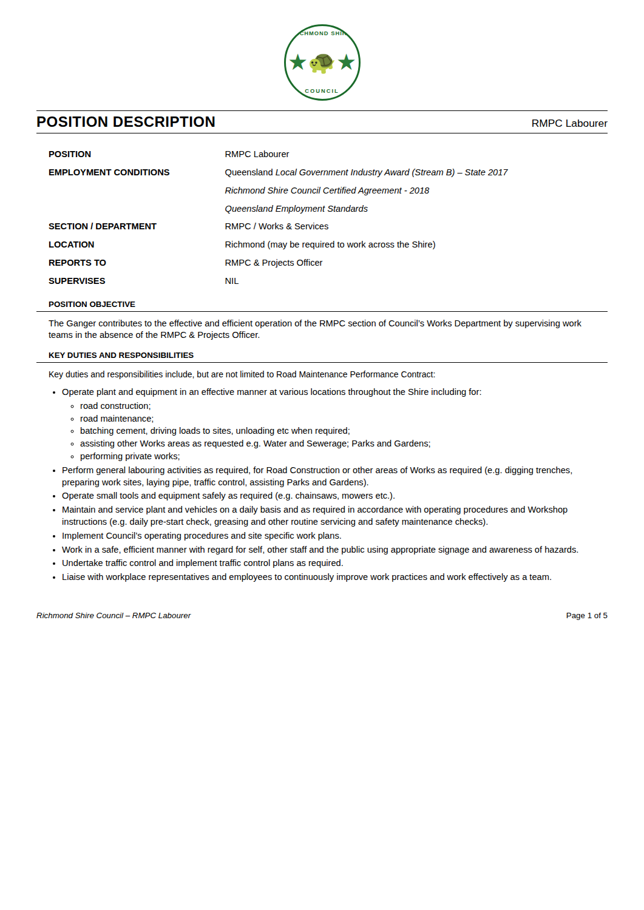RICHMOND SHIRE
★🐢★
COUNCIL
POSITION DESCRIPTION RMPC Labourer
| POSITION | RMPC Labourer |
| EMPLOYMENT CONDITIONS | Queensland Local Government Industry Award (Stream B) – State 2017 |
| | Richmond Shire Council Certified Agreement - 2018 |
| | Queensland Employment Standards |
| SECTION / DEPARTMENT | RMPC / Works & Services |
| LOCATION | Richmond (may be required to work across the Shire) |
| REPORTS TO | RMPC & Projects Officer |
| SUPERVISES | NIL |
POSITION OBJECTIVE
The Ganger contributes to the effective and efficient operation of the RMPC section of Council’s Works Department by supervising work teams in the absence of the RMPC & Projects Officer.
KEY DUTIES AND RESPONSIBILITIES
Key duties and responsibilities include, but are not limited to Road Maintenance Performance Contract:
Operate plant and equipment in an effective manner at various locations throughout the Shire including for:
road construction;
road maintenance;
batching cement, driving loads to sites, unloading etc when required;
assisting other Works areas as requested e.g. Water and Sewerage; Parks and Gardens;
performing private works;
Perform general labouring activities as required, for Road Construction or other areas of Works as required (e.g. digging trenches, preparing work sites, laying pipe, traffic control, assisting Parks and Gardens).
Operate small tools and equipment safely as required (e.g. chainsaws, mowers etc.).
Maintain and service plant and vehicles on a daily basis and as required in accordance with operating procedures and Workshop instructions (e.g. daily pre-start check, greasing and other routine servicing and safety maintenance checks).
Implement Council’s operating procedures and site specific work plans.
Work in a safe, efficient manner with regard for self, other staff and the public using appropriate signage and awareness of hazards.
Undertake traffic control and implement traffic control plans as required.
Liaise with workplace representatives and employees to continuously improve work practices and work effectively as a team.
Richmond Shire Council – RMPC Labourer Page 1 of 5